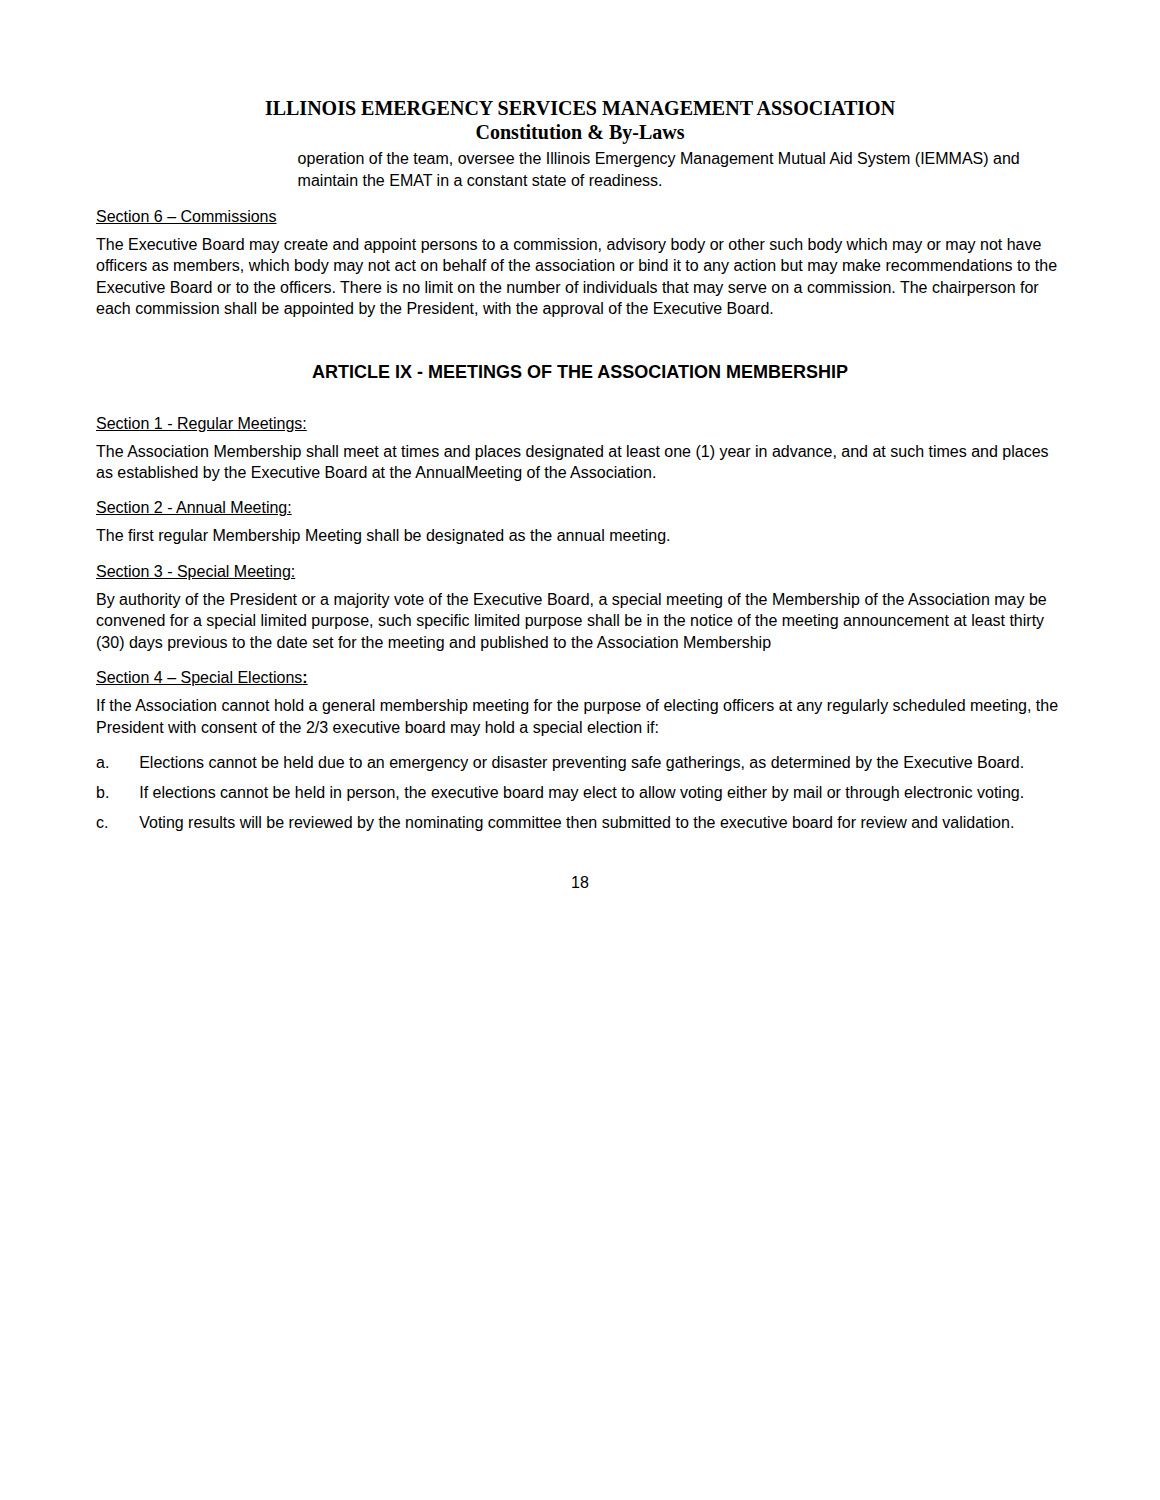ILLINOIS EMERGENCY SERVICES MANAGEMENT ASSOCIATION
Constitution & By-Laws
operation of the team, oversee the Illinois Emergency Management Mutual Aid System (IEMMAS) and maintain the EMAT in a constant state of readiness.
Section 6 – Commissions
The Executive Board may create and appoint persons to a commission, advisory body or other such body which may or may not have officers as members, which body may not act on behalf of the association or bind it to any action but may make recommendations to the Executive Board or to the officers. There is no limit on the number of individuals that may serve on a commission. The chairperson for each commission shall be appointed by the President, with the approval of the Executive Board.
ARTICLE IX - MEETINGS OF THE ASSOCIATION MEMBERSHIP
Section 1 - Regular Meetings:
The Association Membership shall meet at times and places designated at least one (1) year in advance, and at such times and places as established by the Executive Board at the AnnualMeeting of the Association.
Section 2 - Annual Meeting:
The first regular Membership Meeting shall be designated as the annual meeting.
Section 3 - Special Meeting:
By authority of the President or a majority vote of the Executive Board, a special meeting of the Membership of the Association may be convened for a special limited purpose, such specific limited purpose shall be in the notice of the meeting announcement at least thirty (30) days previous to the date set for the meeting and published to the Association Membership
Section 4 – Special Elections:
If the Association cannot hold a general membership meeting for the purpose of electing officers at any regularly scheduled meeting, the President with consent of the 2/3 executive board may hold a special election if:
a.
Elections cannot be held due to an emergency or disaster preventing safe gatherings, as determined by the Executive Board.
b.
If elections cannot be held in person, the executive board may elect to allow voting either by mail or through electronic voting.
c.
Voting results will be reviewed by the nominating committee then submitted to the executive board for review and validation.
18